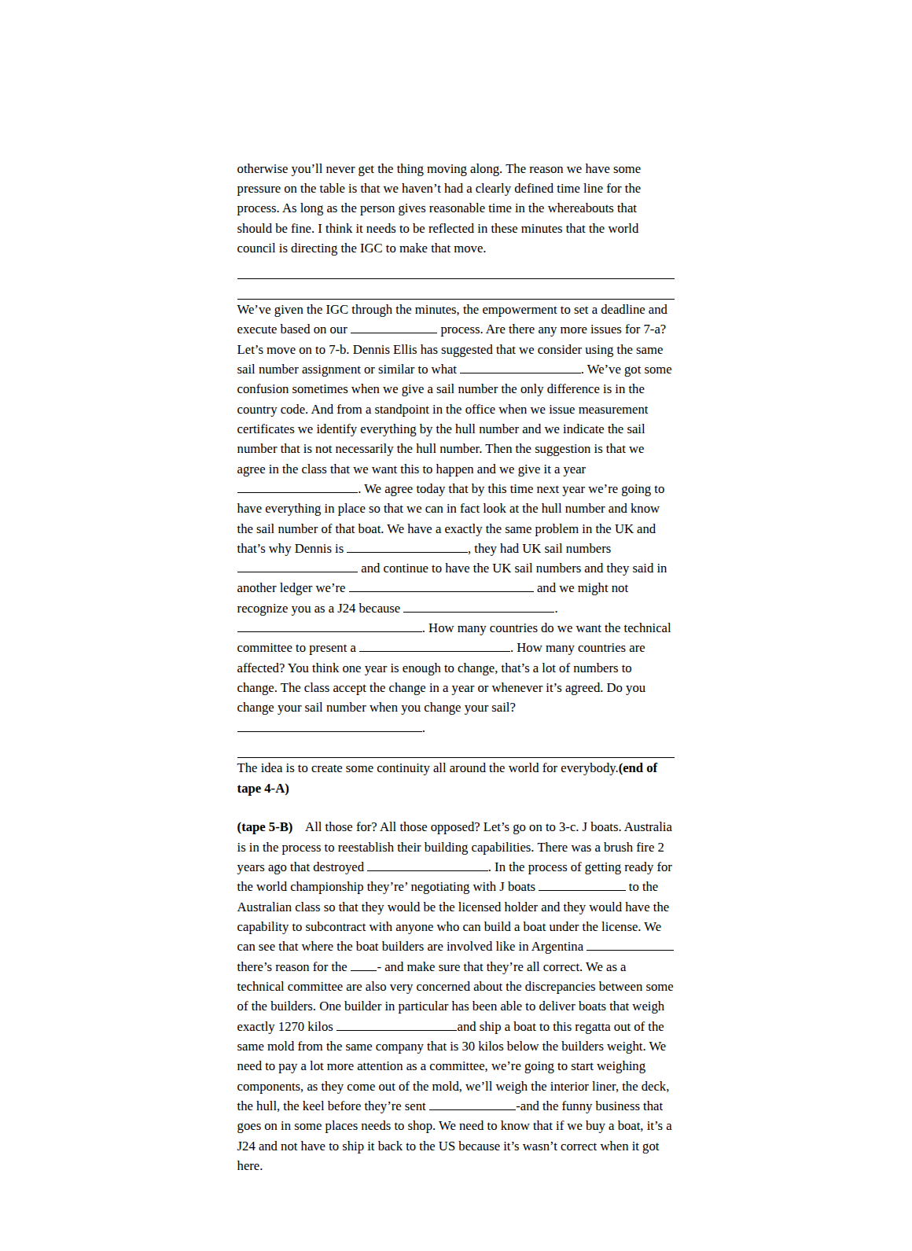otherwise you’ll never get the thing moving along. The reason we have some pressure on the table is that we haven’t had a clearly defined time line for the process. As long as the person gives reasonable time in the whereabouts that should be fine. I think it needs to be reflected in these minutes that the world council is directing the IGC to make that move. We’ve given the IGC through the minutes, the empowerment to set a deadline and execute based on our process. Are there any more issues for 7-a? Let’s move on to 7-b. Dennis Ellis has suggested that we consider using the same sail number assignment or similar to what . We’ve got some confusion sometimes when we give a sail number the only difference is in the country code. And from a standpoint in the office when we issue measurement certificates we identify everything by the hull number and we indicate the sail number that is not necessarily the hull number. Then the suggestion is that we agree in the class that we want this to happen and we give it a year . We agree today that by this time next year we’re going to have everything in place so that we can in fact look at the hull number and know the sail number of that boat. We have a exactly the same problem in the UK and that’s why Dennis is , they had UK sail numbers and continue to have the UK sail numbers and they said in another ledger we’re and we might not recognize you as a J24 because . . How many countries do we want the technical committee to present a . How many countries are affected? You think one year is enough to change, that’s a lot of numbers to change. The class accept the change in a year or whenever it’s agreed. Do you change your sail number when you change your sail? . The idea is to create some continuity all around the world for everybody.(end of tape 4-A)
(tape 5-B) All those for? All those opposed? Let’s go on to 3-c. J boats. Australia is in the process to reestablish their building capabilities. There was a brush fire 2 years ago that destroyed . In the process of getting ready for the world championship they’re’ negotiating with J boats to the Australian class so that they would be the licensed holder and they would have the capability to subcontract with anyone who can build a boat under the license. We can see that where the boat builders are involved like in Argentina there’s reason for the - and make sure that they’re all correct. We as a technical committee are also very concerned about the discrepancies between some of the builders. One builder in particular has been able to deliver boats that weigh exactly 1270 kilos and ship a boat to this regatta out of the same mold from the same company that is 30 kilos below the builders weight. We need to pay a lot more attention as a committee, we’re going to start weighing components, as they come out of the mold, we’ll weigh the interior liner, the deck, the hull, the keel before they’re sent -and the funny business that goes on in some places needs to shop. We need to know that if we buy a boat, it’s a J24 and not have to ship it back to the US because it’s wasn’t correct when it got here.